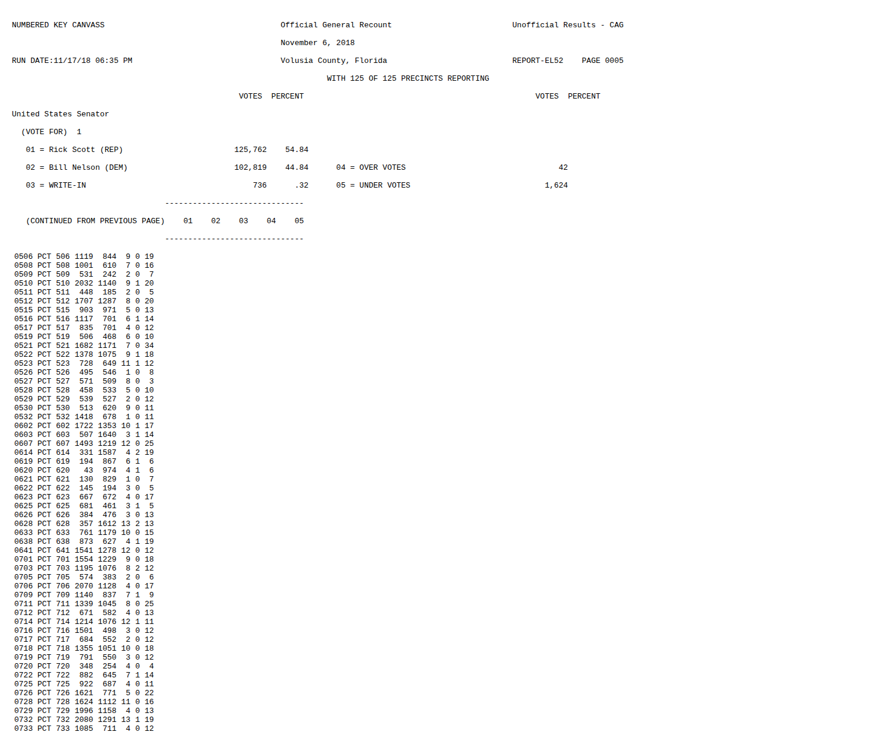NUMBERED KEY CANVASS Official General Recount Unofficial Results - CAG
November 6, 2018
RUN DATE:11/17/18 06:35 PM Volusia County, Florida REPORT-EL52 PAGE 0005
WITH 125 OF 125 PRECINCTS REPORTING
VOTES PERCENT VOTES PERCENT
United States Senator
(VOTE FOR) 1
01 = Rick Scott (REP) 125,762 54.84
02 = Bill Nelson (DEM) 102,819 44.84 04 = OVER VOTES 42
03 = WRITE-IN 736 .32 05 = UNDER VOTES 1,624
------------------------------
(CONTINUED FROM PREVIOUS PAGE) 01 02 03 04 05
------------------------------
| 0506 PCT 506 | 1119 | 844 | 9 | 0 | 19 |
| 0508 PCT 508 | 1001 | 610 | 7 | 0 | 16 |
| 0509 PCT 509 | 531 | 242 | 2 | 0 | 7 |
| 0510 PCT 510 | 2032 | 1140 | 9 | 1 | 20 |
| 0511 PCT 511 | 448 | 185 | 2 | 0 | 5 |
| 0512 PCT 512 | 1707 | 1287 | 8 | 0 | 20 |
| 0515 PCT 515 | 903 | 971 | 5 | 0 | 13 |
| 0516 PCT 516 | 1117 | 701 | 6 | 1 | 14 |
| 0517 PCT 517 | 835 | 701 | 4 | 0 | 12 |
| 0519 PCT 519 | 506 | 468 | 6 | 0 | 10 |
| 0521 PCT 521 | 1682 | 1171 | 7 | 0 | 34 |
| 0522 PCT 522 | 1378 | 1075 | 9 | 1 | 18 |
| 0523 PCT 523 | 728 | 649 | 11 | 1 | 12 |
| 0526 PCT 526 | 495 | 546 | 1 | 0 | 8 |
| 0527 PCT 527 | 571 | 509 | 8 | 0 | 3 |
| 0528 PCT 528 | 458 | 533 | 5 | 0 | 10 |
| 0529 PCT 529 | 539 | 527 | 2 | 0 | 12 |
| 0530 PCT 530 | 513 | 620 | 9 | 0 | 11 |
| 0532 PCT 532 | 1418 | 678 | 1 | 0 | 11 |
| 0602 PCT 602 | 1722 | 1353 | 10 | 1 | 17 |
| 0603 PCT 603 | 507 | 1640 | 3 | 1 | 14 |
| 0607 PCT 607 | 1493 | 1219 | 12 | 0 | 25 |
| 0614 PCT 614 | 331 | 1587 | 4 | 2 | 19 |
| 0619 PCT 619 | 194 | 867 | 6 | 1 | 6 |
| 0620 PCT 620 | 43 | 974 | 4 | 1 | 6 |
| 0621 PCT 621 | 130 | 829 | 1 | 0 | 7 |
| 0622 PCT 622 | 145 | 194 | 3 | 0 | 5 |
| 0623 PCT 623 | 667 | 672 | 4 | 0 | 17 |
| 0625 PCT 625 | 681 | 461 | 3 | 1 | 5 |
| 0626 PCT 626 | 384 | 476 | 3 | 0 | 13 |
| 0628 PCT 628 | 357 | 1612 | 13 | 2 | 13 |
| 0633 PCT 633 | 761 | 1179 | 10 | 0 | 15 |
| 0638 PCT 638 | 873 | 627 | 4 | 1 | 19 |
| 0641 PCT 641 | 1541 | 1278 | 12 | 0 | 12 |
| 0701 PCT 701 | 1554 | 1229 | 9 | 0 | 18 |
| 0703 PCT 703 | 1195 | 1076 | 8 | 2 | 12 |
| 0705 PCT 705 | 574 | 383 | 2 | 0 | 6 |
| 0706 PCT 706 | 2070 | 1128 | 4 | 0 | 17 |
| 0709 PCT 709 | 1140 | 837 | 7 | 1 | 9 |
| 0711 PCT 711 | 1339 | 1045 | 8 | 0 | 25 |
| 0712 PCT 712 | 671 | 582 | 4 | 0 | 13 |
| 0714 PCT 714 | 1214 | 1076 | 12 | 1 | 11 |
| 0716 PCT 716 | 1501 | 498 | 3 | 0 | 12 |
| 0717 PCT 717 | 684 | 552 | 2 | 0 | 12 |
| 0718 PCT 718 | 1355 | 1051 | 10 | 0 | 18 |
| 0719 PCT 719 | 791 | 550 | 3 | 0 | 12 |
| 0720 PCT 720 | 348 | 254 | 4 | 0 | 4 |
| 0722 PCT 722 | 882 | 645 | 7 | 1 | 14 |
| 0725 PCT 725 | 922 | 687 | 4 | 0 | 11 |
| 0726 PCT 726 | 1621 | 771 | 5 | 0 | 22 |
| 0728 PCT 728 | 1624 | 1112 | 11 | 0 | 16 |
| 0729 PCT 729 | 1996 | 1158 | 4 | 0 | 13 |
| 0732 PCT 732 | 2080 | 1291 | 13 | 1 | 19 |
| 0733 PCT 733 | 1085 | 711 | 4 | 0 | 12 |